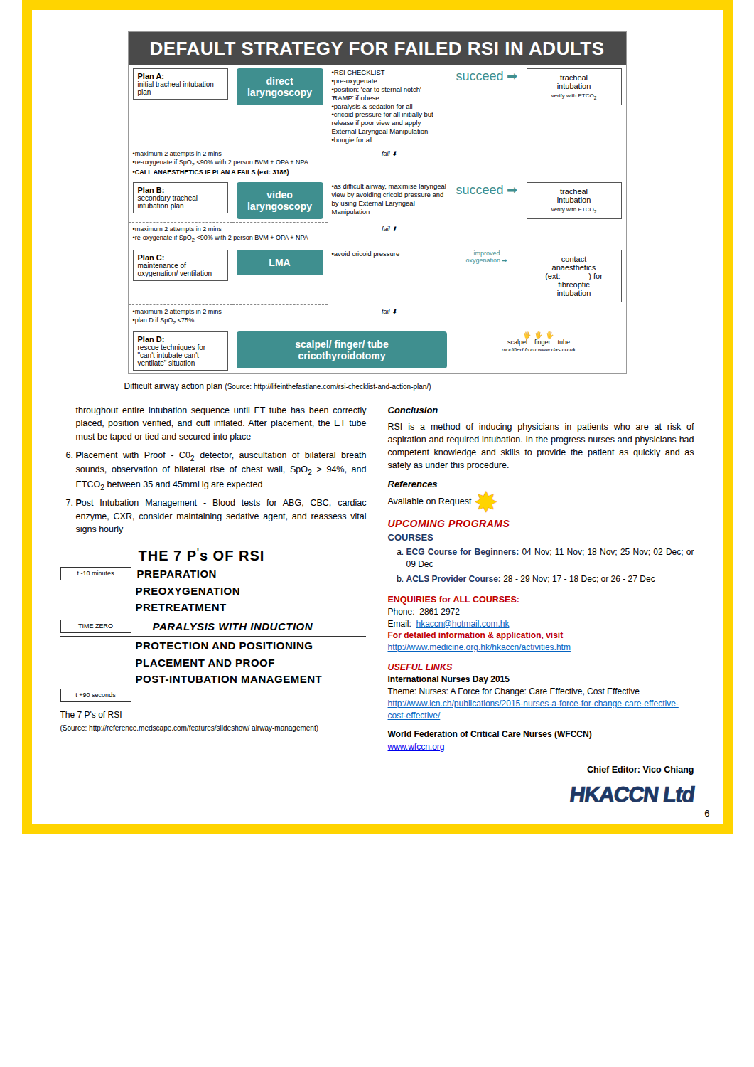DEFAULT STRATEGY FOR FAILED RSI IN ADULTS
| Plan A: initial tracheal intubation plan | direct laryngoscopy | •RSI CHECKLIST •pre-oxygenate •position: 'ear to sternal notch'- 'RAMP' if obese •paralysis & sedation for all •cricoid pressure for all initially but release if poor view and apply External Laryngeal Manipulation •bougie for all | succeed ➡ | tracheal intubation verify with ETCO 2 |
| •maximum 2 attempts in 2 mins •re-oxygenate if SpO 2 <90% with 2 person BVM + OPA + NPA •CALL ANAESTHETICS IF PLAN A FAILS (ext: 3186) | fail ⬇ | |
| Plan B: secondary tracheal intubation plan | video laryngoscopy | •as difficult airway, maximise laryngeal view by avoiding cricoid pressure and by using External Laryngeal Manipulation | succeed ➡ | tracheal intubation verify with ETCO 2 |
| •maximum 2 attempts in 2 mins •re-oxygenate if SpO 2 <90% with 2 person BVM + OPA + NPA | fail ⬇ | |
| Plan C: maintenance of oxygenation/ ventilation | LMA | •avoid cricoid pressure | improved oxygenation ➡ | contact anaesthetics (ext: ______) for fibreoptic intubation |
| •maximum 2 attempts in 2 mins •plan D if SpO 2 <75% | fail ⬇ | |
| Plan D: rescue techniques for "can't intubate can't ventilate" situation | scalpel/ finger/ tube cricothyroidotomy | 🖐 🖐 🖐 scalpel finger tube modified from www.das.co.uk |
Difficult airway action plan (Source: http://lifeinthefastlane.com/rsi-checklist-and-action-plan/)
throughout entire intubation sequence until ET tube has been correctly placed, position verified, and cuff inflated. After placement, the ET tube must be taped or tied and secured into place
Placement with Proof - C02 detector, auscultation of bilateral breath sounds, observation of bilateral rise of chest wall, SpO2 > 94%, and ETCO2 between 35 and 45mmHg are expected
Post Intubation Management - Blood tests for ABG, CBC, cardiac enzyme, CXR, consider maintaining sedative agent, and reassess vital signs hourly
THE 7 P's OF RSI
t -10 minutes
PREPARATION
PREOXYGENATION
PRETREATMENT
TIME ZERO
PARALYSIS WITH INDUCTION
PROTECTION AND POSITIONING
PLACEMENT AND PROOF
POST-INTUBATION MANAGEMENT
t +90 seconds
The 7 P's of RSI
(Source: http://reference.medscape.com/features/slideshow/ airway-management)
Conclusion
RSI is a method of inducing physicians in patients who are at risk of aspiration and required intubation. In the progress nurses and physicians had competent knowledge and skills to provide the patient as quickly and as safely as under this procedure.
References
Available on Request ✸
UPCOMING PROGRAMS
COURSES
ECG Course for Beginners: 04 Nov; 11 Nov; 18 Nov; 25 Nov; 02 Dec; or 09 Dec
ACLS Provider Course: 28 - 29 Nov; 17 - 18 Dec; or 26 - 27 Dec
ENQUIRIES for ALL COURSES:
Phone: 2861 2972
Email: hkaccn@hotmail.com.hk
For detailed information & application, visit
http://www.medicine.org.hk/hkaccn/activities.htm
USEFUL LINKS
International Nurses Day 2015
Theme: Nurses: A Force for Change: Care Effective, Cost Effective
http://www.icn.ch/publications/2015-nurses-a-force-for-change-care-effective-cost-effective/
World Federation of Critical Care Nurses (WFCCN)
www.wfccn.org
Chief Editor: Vico Chiang
HKACCN Ltd
6